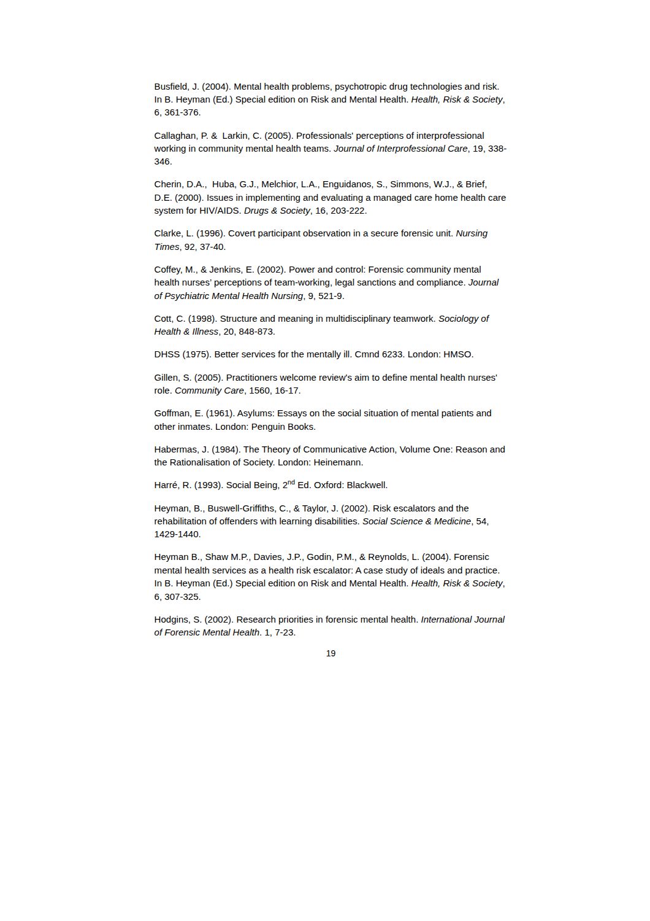Busfield, J. (2004). Mental health problems, psychotropic drug technologies and risk. In B. Heyman (Ed.) Special edition on Risk and Mental Health. Health, Risk & Society, 6, 361-376.
Callaghan, P. & Larkin, C. (2005). Professionals' perceptions of interprofessional working in community mental health teams. Journal of Interprofessional Care, 19, 338-346.
Cherin, D.A., Huba, G.J., Melchior, L.A., Enguidanos, S., Simmons, W.J., & Brief, D.E. (2000). Issues in implementing and evaluating a managed care home health care system for HIV/AIDS. Drugs & Society, 16, 203-222.
Clarke, L. (1996). Covert participant observation in a secure forensic unit. Nursing Times, 92, 37-40.
Coffey, M., & Jenkins, E. (2002). Power and control: Forensic community mental health nurses’ perceptions of team-working, legal sanctions and compliance. Journal of Psychiatric Mental Health Nursing, 9, 521-9.
Cott, C. (1998). Structure and meaning in multidisciplinary teamwork. Sociology of Health & Illness, 20, 848-873.
DHSS (1975). Better services for the mentally ill. Cmnd 6233. London: HMSO.
Gillen, S. (2005). Practitioners welcome review's aim to define mental health nurses' role. Community Care, 1560, 16-17.
Goffman, E. (1961). Asylums: Essays on the social situation of mental patients and other inmates. London: Penguin Books.
Habermas, J. (1984). The Theory of Communicative Action, Volume One: Reason and the Rationalisation of Society. London: Heinemann.
Harré, R. (1993). Social Being, 2nd Ed. Oxford: Blackwell.
Heyman, B., Buswell-Griffiths, C., & Taylor, J. (2002). Risk escalators and the rehabilitation of offenders with learning disabilities. Social Science & Medicine, 54, 1429-1440.
Heyman B., Shaw M.P., Davies, J.P., Godin, P.M., & Reynolds, L. (2004). Forensic mental health services as a health risk escalator: A case study of ideals and practice. In B. Heyman (Ed.) Special edition on Risk and Mental Health. Health, Risk & Society, 6, 307-325.
Hodgins, S. (2002). Research priorities in forensic mental health. International Journal of Forensic Mental Health. 1, 7-23.
19